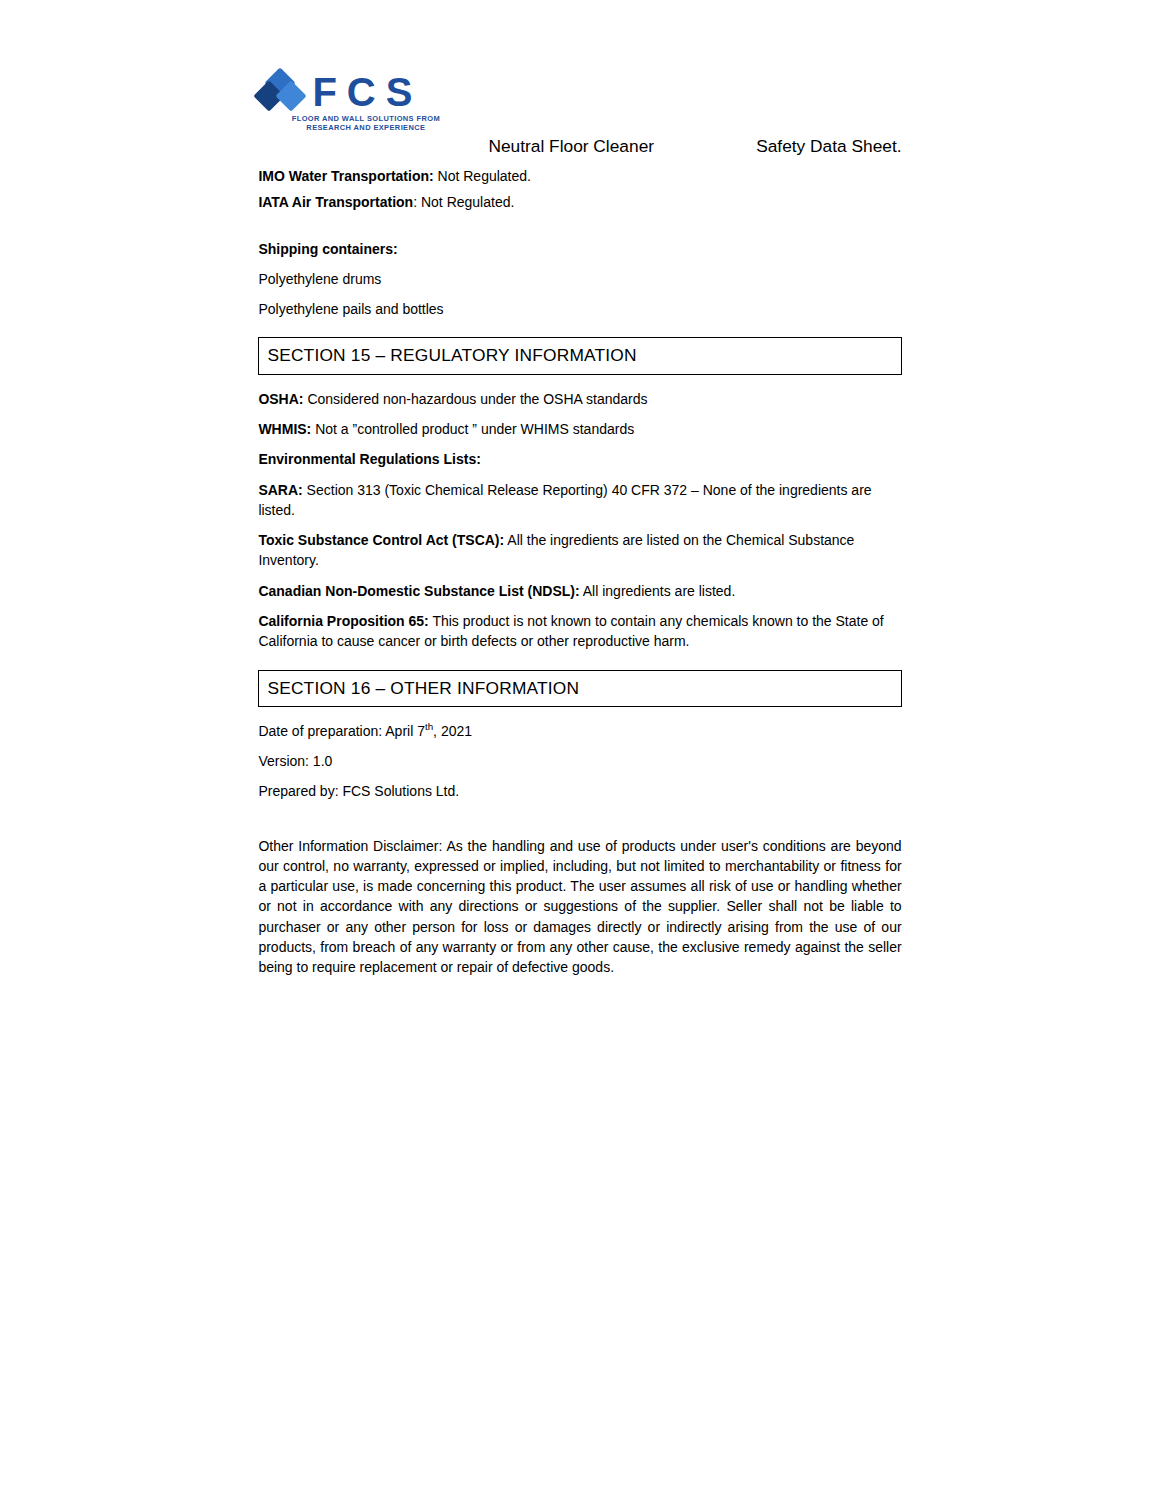FCS
Floor and Wall Solutions from
Research and Experience
Neutral Floor Cleaner
Safety Data Sheet.
IMO Water Transportation: Not Regulated.
IATA Air Transportation: Not Regulated.
Shipping containers:
Polyethylene drums
Polyethylene pails and bottles
Section 15 – Regulatory Information
OSHA: Considered non-hazardous under the OSHA standards
WHMIS: Not a ”controlled product ” under WHIMS standards
Environmental Regulations Lists:
SARA: Section 313 (Toxic Chemical Release Reporting) 40 CFR 372 – None of the ingredients are listed.
Toxic Substance Control Act (TSCA): All the ingredients are listed on the Chemical Substance Inventory.
Canadian Non-Domestic Substance List (NDSL): All ingredients are listed.
California Proposition 65: This product is not known to contain any chemicals known to the State of California to cause cancer or birth defects or other reproductive harm.
Section 16 – Other Information
Date of preparation: April 7th, 2021
Version: 1.0
Prepared by: FCS Solutions Ltd.
Other Information Disclaimer: As the handling and use of products under user's conditions are beyond our control, no warranty, expressed or implied, including, but not limited to merchantability or fitness for a particular use, is made concerning this product. The user assumes all risk of use or handling whether or not in accordance with any directions or suggestions of the supplier. Seller shall not be liable to purchaser or any other person for loss or damages directly or indirectly arising from the use of our products, from breach of any warranty or from any other cause, the exclusive remedy against the seller being to require replacement or repair of defective goods.